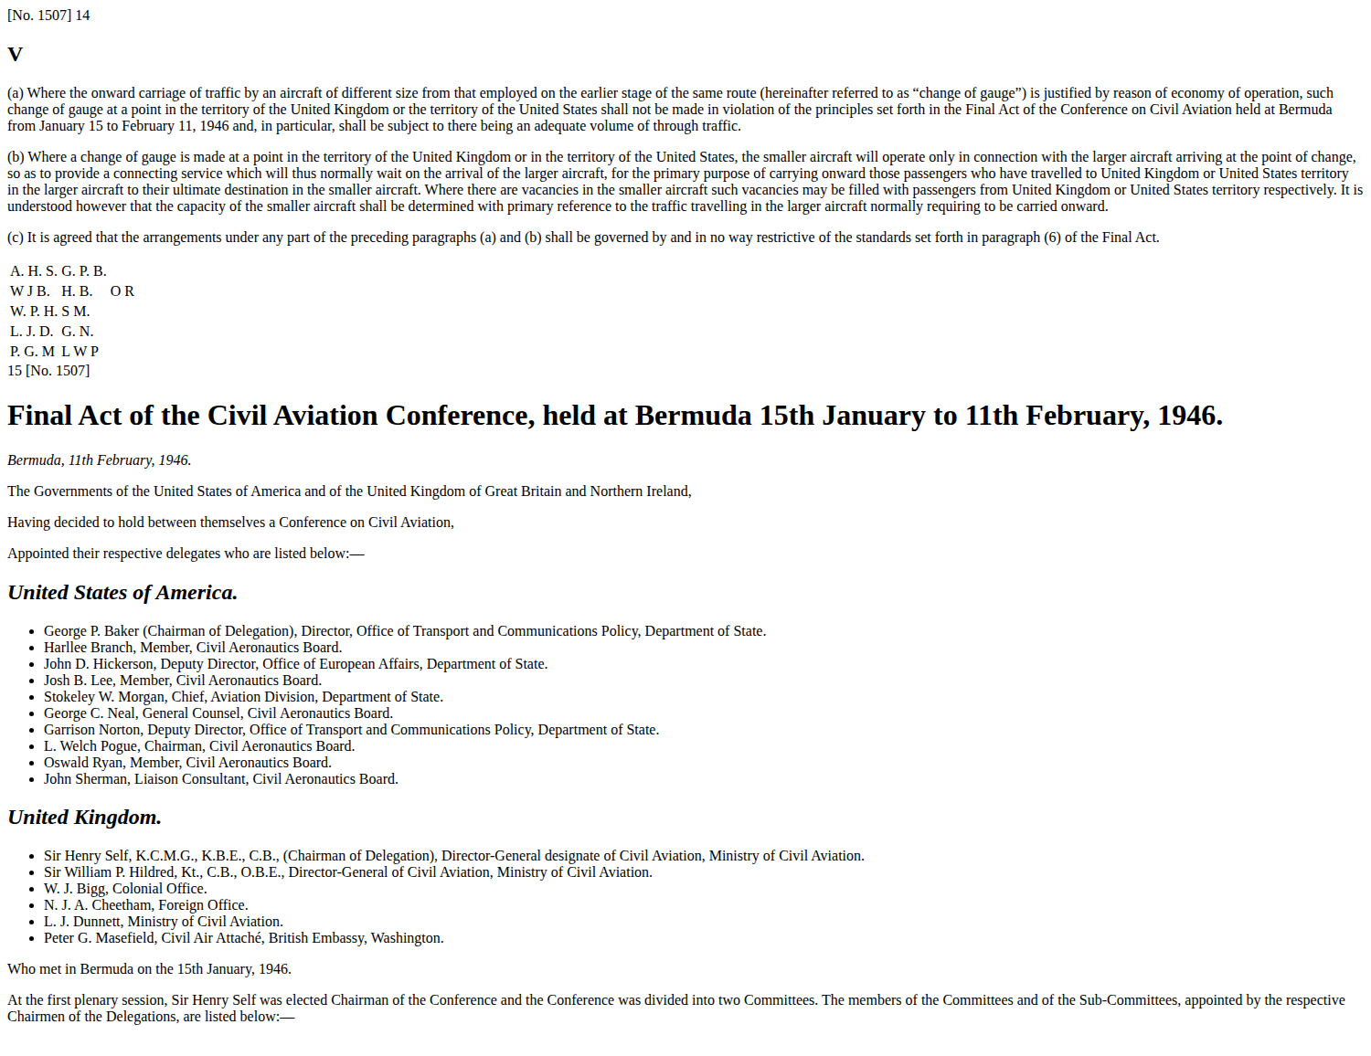[No. 1507] 14
V
(a) Where the onward carriage of traffic by an aircraft of different size from that employed on the earlier stage of the same route (hereinafter referred to as “change of gauge”) is justified by reason of economy of operation, such change of gauge at a point in the territory of the United Kingdom or the territory of the United States shall not be made in violation of the principles set forth in the Final Act of the Conference on Civil Aviation held at Bermuda from January 15 to February 11, 1946 and, in particular, shall be subject to there being an adequate volume of through traffic.
(b) Where a change of gauge is made at a point in the territory of the United Kingdom or in the territory of the United States, the smaller aircraft will operate only in connection with the larger aircraft arriving at the point of change, so as to provide a connecting service which will thus normally wait on the arrival of the larger aircraft, for the primary purpose of carrying onward those passengers who have travelled to United Kingdom or United States territory in the larger aircraft to their ultimate destination in the smaller aircraft. Where there are vacancies in the smaller aircraft such vacancies may be filled with passengers from United Kingdom or United States territory respectively. It is understood however that the capacity of the smaller aircraft shall be determined with primary reference to the traffic travelling in the larger aircraft normally requiring to be carried onward.
(c) It is agreed that the arrangements under any part of the preceding paragraphs (a) and (b) shall be governed by and in no way restrictive of the standards set forth in paragraph (6) of the Final Act.
| A. H. S. | G. P. B. | |
| W J B. | H. B. | O R |
| W. P. H. | S M. | |
| L. J. D. | G. N. | |
| P. G. M | L W P | |
15 [No. 1507]
Final Act of the Civil Aviation Conference, held at Bermuda 15th January to 11th February, 1946.
Bermuda, 11th February, 1946.
The Governments of the United States of America and of the United Kingdom of Great Britain and Northern Ireland,
Having decided to hold between themselves a Conference on Civil Aviation,
Appointed their respective delegates who are listed below:—
United States of America.
George P. Baker (Chairman of Delegation), Director, Office of Transport and Communications Policy, Department of State.
Harllee Branch, Member, Civil Aeronautics Board.
John D. Hickerson, Deputy Director, Office of European Affairs, Department of State.
Josh B. Lee, Member, Civil Aeronautics Board.
Stokeley W. Morgan, Chief, Aviation Division, Department of State.
George C. Neal, General Counsel, Civil Aeronautics Board.
Garrison Norton, Deputy Director, Office of Transport and Communications Policy, Department of State.
L. Welch Pogue, Chairman, Civil Aeronautics Board.
Oswald Ryan, Member, Civil Aeronautics Board.
John Sherman, Liaison Consultant, Civil Aeronautics Board.
United Kingdom.
Sir Henry Self, K.C.M.G., K.B.E., C.B., (Chairman of Delegation), Director-General designate of Civil Aviation, Ministry of Civil Aviation.
Sir William P. Hildred, Kt., C.B., O.B.E., Director-General of Civil Aviation, Ministry of Civil Aviation.
W. J. Bigg, Colonial Office.
N. J. A. Cheetham, Foreign Office.
L. J. Dunnett, Ministry of Civil Aviation.
Peter G. Masefield, Civil Air Attaché, British Embassy, Washington.
Who met in Bermuda on the 15th January, 1946.
At the first plenary session, Sir Henry Self was elected Chairman of the Conference and the Conference was divided into two Committees. The members of the Committees and of the Sub-Committees, appointed by the respective Chairmen of the Delegations, are listed below:—